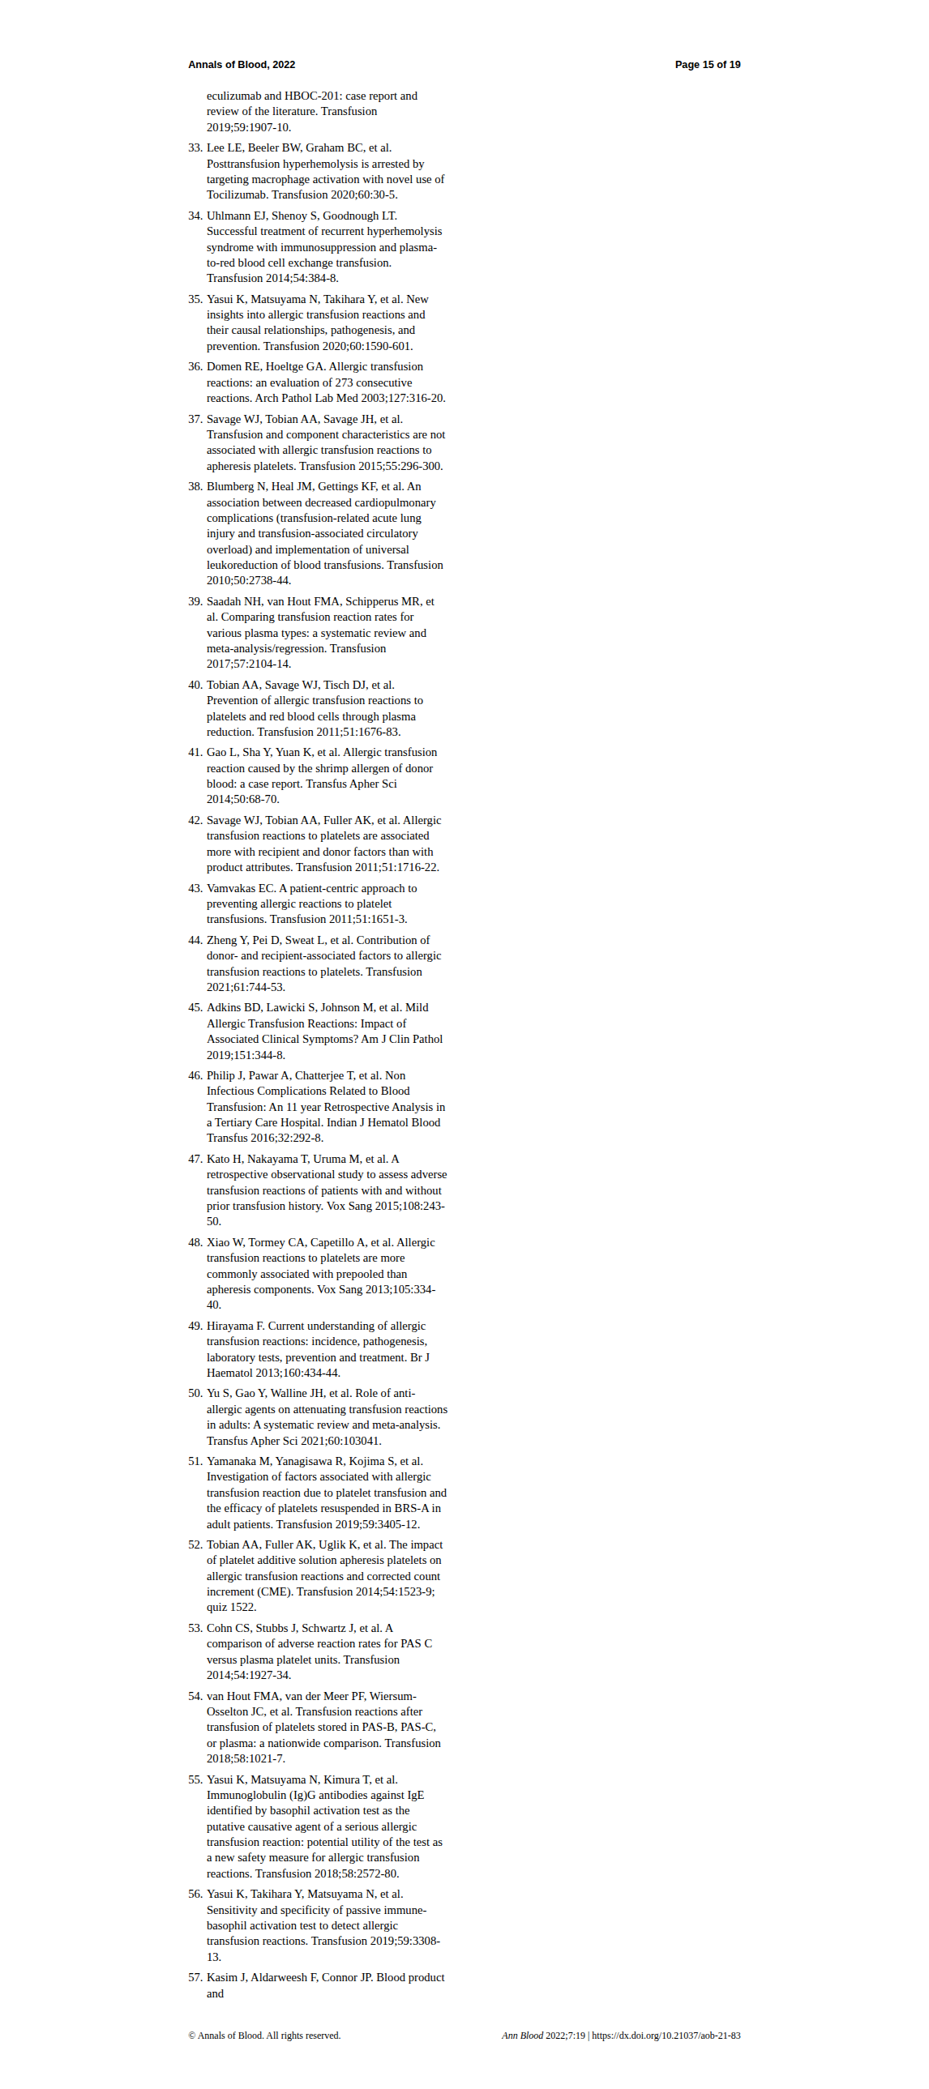Annals of Blood, 2022 Page 15 of 19
eculizumab and HBOC-201: case report and review of the literature. Transfusion 2019;59:1907-10.
33. Lee LE, Beeler BW, Graham BC, et al. Posttransfusion hyperhemolysis is arrested by targeting macrophage activation with novel use of Tocilizumab. Transfusion 2020;60:30-5.
34. Uhlmann EJ, Shenoy S, Goodnough LT. Successful treatment of recurrent hyperhemolysis syndrome with immunosuppression and plasma-to-red blood cell exchange transfusion. Transfusion 2014;54:384-8.
35. Yasui K, Matsuyama N, Takihara Y, et al. New insights into allergic transfusion reactions and their causal relationships, pathogenesis, and prevention. Transfusion 2020;60:1590-601.
36. Domen RE, Hoeltge GA. Allergic transfusion reactions: an evaluation of 273 consecutive reactions. Arch Pathol Lab Med 2003;127:316-20.
37. Savage WJ, Tobian AA, Savage JH, et al. Transfusion and component characteristics are not associated with allergic transfusion reactions to apheresis platelets. Transfusion 2015;55:296-300.
38. Blumberg N, Heal JM, Gettings KF, et al. An association between decreased cardiopulmonary complications (transfusion-related acute lung injury and transfusion-associated circulatory overload) and implementation of universal leukoreduction of blood transfusions. Transfusion 2010;50:2738-44.
39. Saadah NH, van Hout FMA, Schipperus MR, et al. Comparing transfusion reaction rates for various plasma types: a systematic review and meta-analysis/regression. Transfusion 2017;57:2104-14.
40. Tobian AA, Savage WJ, Tisch DJ, et al. Prevention of allergic transfusion reactions to platelets and red blood cells through plasma reduction. Transfusion 2011;51:1676-83.
41. Gao L, Sha Y, Yuan K, et al. Allergic transfusion reaction caused by the shrimp allergen of donor blood: a case report. Transfus Apher Sci 2014;50:68-70.
42. Savage WJ, Tobian AA, Fuller AK, et al. Allergic transfusion reactions to platelets are associated more with recipient and donor factors than with product attributes. Transfusion 2011;51:1716-22.
43. Vamvakas EC. A patient-centric approach to preventing allergic reactions to platelet transfusions. Transfusion 2011;51:1651-3.
44. Zheng Y, Pei D, Sweat L, et al. Contribution of donor- and recipient-associated factors to allergic transfusion reactions to platelets. Transfusion 2021;61:744-53.
45. Adkins BD, Lawicki S, Johnson M, et al. Mild Allergic Transfusion Reactions: Impact of Associated Clinical Symptoms? Am J Clin Pathol 2019;151:344-8.
46. Philip J, Pawar A, Chatterjee T, et al. Non Infectious Complications Related to Blood Transfusion: An 11 year Retrospective Analysis in a Tertiary Care Hospital. Indian J Hematol Blood Transfus 2016;32:292-8.
47. Kato H, Nakayama T, Uruma M, et al. A retrospective observational study to assess adverse transfusion reactions of patients with and without prior transfusion history. Vox Sang 2015;108:243-50.
48. Xiao W, Tormey CA, Capetillo A, et al. Allergic transfusion reactions to platelets are more commonly associated with prepooled than apheresis components. Vox Sang 2013;105:334-40.
49. Hirayama F. Current understanding of allergic transfusion reactions: incidence, pathogenesis, laboratory tests, prevention and treatment. Br J Haematol 2013;160:434-44.
50. Yu S, Gao Y, Walline JH, et al. Role of anti-allergic agents on attenuating transfusion reactions in adults: A systematic review and meta-analysis. Transfus Apher Sci 2021;60:103041.
51. Yamanaka M, Yanagisawa R, Kojima S, et al. Investigation of factors associated with allergic transfusion reaction due to platelet transfusion and the efficacy of platelets resuspended in BRS-A in adult patients. Transfusion 2019;59:3405-12.
52. Tobian AA, Fuller AK, Uglik K, et al. The impact of platelet additive solution apheresis platelets on allergic transfusion reactions and corrected count increment (CME). Transfusion 2014;54:1523-9; quiz 1522.
53. Cohn CS, Stubbs J, Schwartz J, et al. A comparison of adverse reaction rates for PAS C versus plasma platelet units. Transfusion 2014;54:1927-34.
54. van Hout FMA, van der Meer PF, Wiersum-Osselton JC, et al. Transfusion reactions after transfusion of platelets stored in PAS-B, PAS-C, or plasma: a nationwide comparison. Transfusion 2018;58:1021-7.
55. Yasui K, Matsuyama N, Kimura T, et al. Immunoglobulin (Ig)G antibodies against IgE identified by basophil activation test as the putative causative agent of a serious allergic transfusion reaction: potential utility of the test as a new safety measure for allergic transfusion reactions. Transfusion 2018;58:2572-80.
56. Yasui K, Takihara Y, Matsuyama N, et al. Sensitivity and specificity of passive immune-basophil activation test to detect allergic transfusion reactions. Transfusion 2019;59:3308-13.
57. Kasim J, Aldarweesh F, Connor JP. Blood product and
© Annals of Blood. All rights reserved. Ann Blood 2022;7:19 | https://dx.doi.org/10.21037/aob-21-83